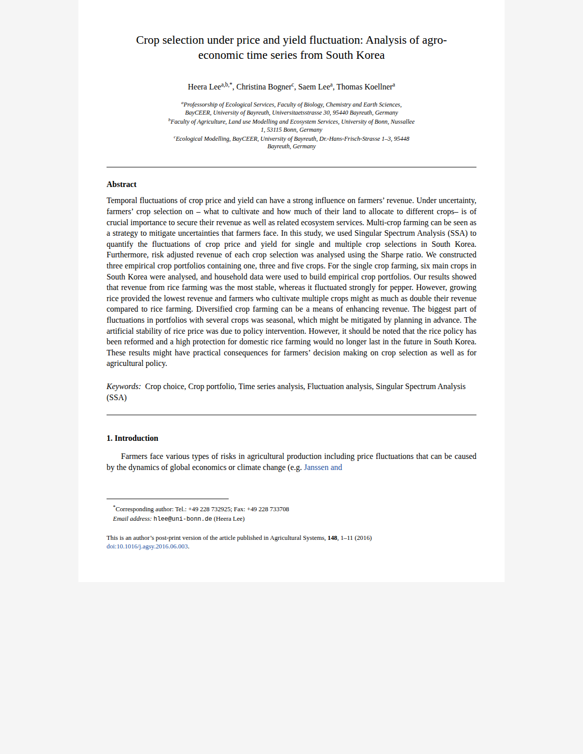Crop selection under price and yield fluctuation: Analysis of agro-economic time series from South Korea
Heera Leea,b,*, Christina Bognerc, Saem Leea, Thomas Koellnera
aProfessorship of Ecological Services, Faculty of Biology, Chemistry and Earth Sciences, BayCEER, University of Bayreuth, Universitaetsstrasse 30, 95440 Bayreuth, Germany
bFaculty of Agriculture, Land use Modelling and Ecosystem Services, University of Bonn, Nussallee 1, 53115 Bonn, Germany
cEcological Modelling, BayCEER, University of Bayreuth, Dr.-Hans-Frisch-Strasse 1–3, 95448 Bayreuth, Germany
Abstract
Temporal fluctuations of crop price and yield can have a strong influence on farmers’ revenue. Under uncertainty, farmers’ crop selection on – what to cultivate and how much of their land to allocate to different crops– is of crucial importance to secure their revenue as well as related ecosystem services. Multi-crop farming can be seen as a strategy to mitigate uncertainties that farmers face. In this study, we used Singular Spectrum Analysis (SSA) to quantify the fluctuations of crop price and yield for single and multiple crop selections in South Korea. Furthermore, risk adjusted revenue of each crop selection was analysed using the Sharpe ratio. We constructed three empirical crop portfolios containing one, three and five crops. For the single crop farming, six main crops in South Korea were analysed, and household data were used to build empirical crop portfolios. Our results showed that revenue from rice farming was the most stable, whereas it fluctuated strongly for pepper. However, growing rice provided the lowest revenue and farmers who cultivate multiple crops might as much as double their revenue compared to rice farming. Diversified crop farming can be a means of enhancing revenue. The biggest part of fluctuations in portfolios with several crops was seasonal, which might be mitigated by planning in advance. The artificial stability of rice price was due to policy intervention. However, it should be noted that the rice policy has been reformed and a high protection for domestic rice farming would no longer last in the future in South Korea. These results might have practical consequences for farmers’ decision making on crop selection as well as for agricultural policy.
Keywords: Crop choice, Crop portfolio, Time series analysis, Fluctuation analysis, Singular Spectrum Analysis (SSA)
1. Introduction
Farmers face various types of risks in agricultural production including price fluctuations that can be caused by the dynamics of global economics or climate change (e.g. Janssen and
*Corresponding author: Tel.: +49 228 732925; Fax: +49 228 733708
Email address: hlee@uni-bonn.de (Heera Lee)
This is an author’s post-print version of the article published in Agricultural Systems, 148, 1–11 (2016)
doi:10.1016/j.agsy.2016.06.003.